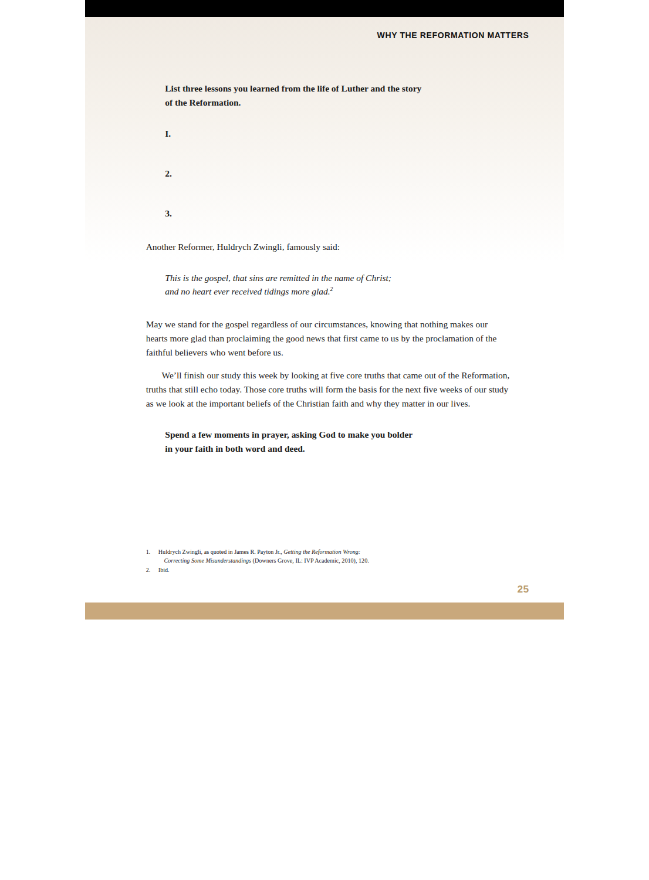Why the Reformation Matters
List three lessons you learned from the life of Luther and the story of the Reformation.
I.
2.
3.
Another Reformer, Huldrych Zwingli, famously said:
This is the gospel, that sins are remitted in the name of Christ; and no heart ever received tidings more glad.2
May we stand for the gospel regardless of our circumstances, knowing that nothing makes our hearts more glad than proclaiming the good news that first came to us by the proclamation of the faithful believers who went before us.
We’ll finish our study this week by looking at five core truths that came out of the Reformation, truths that still echo today. Those core truths will form the basis for the next five weeks of our study as we look at the important beliefs of the Christian faith and why they matter in our lives.
Spend a few moments in prayer, asking God to make you bolder in your faith in both word and deed.
1. Huldrych Zwingli, as quoted in James R. Payton Jr., Getting the Reformation Wrong: Correcting Some Misunderstandings (Downers Grove, IL: IVP Academic, 2010), 120.
2. Ibid.
25